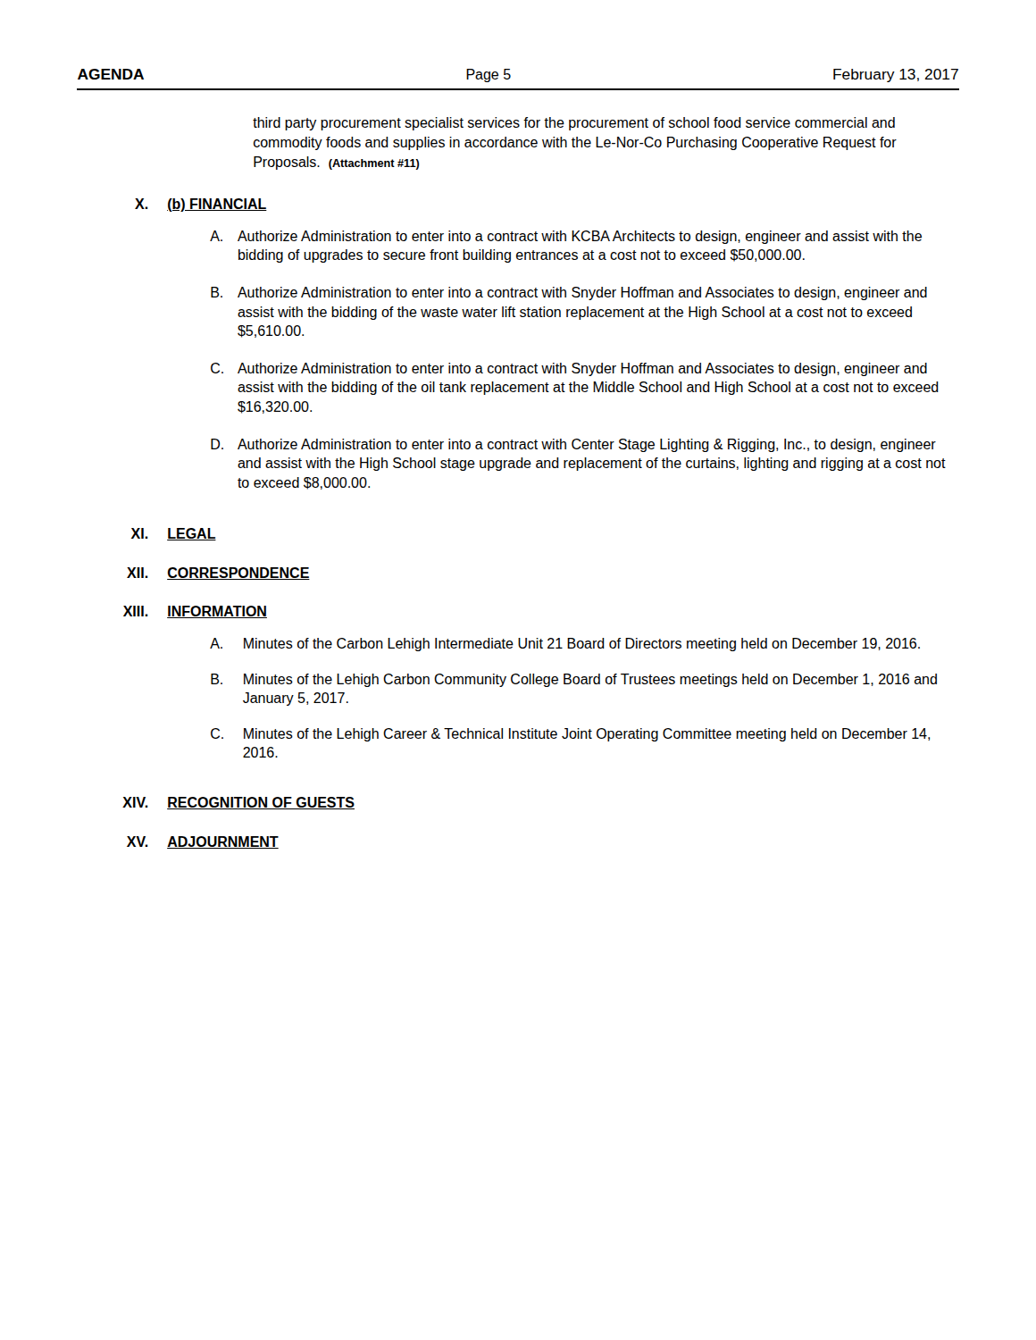AGENDA
Page 5
February 13, 2017
third party procurement specialist services for the procurement of school food service commercial and commodity foods and supplies in accordance with the Le-Nor-Co Purchasing Cooperative Request for Proposals. (Attachment #11)
X.
(b) FINANCIAL
A.
Authorize Administration to enter into a contract with KCBA Architects to design, engineer and assist with the bidding of upgrades to secure front building entrances at a cost not to exceed $50,000.00.
B.
Authorize Administration to enter into a contract with Snyder Hoffman and Associates to design, engineer and assist with the bidding of the waste water lift station replacement at the High School at a cost not to exceed $5,610.00.
C.
Authorize Administration to enter into a contract with Snyder Hoffman and Associates to design, engineer and assist with the bidding of the oil tank replacement at the Middle School and High School at a cost not to exceed $16,320.00.
D.
Authorize Administration to enter into a contract with Center Stage Lighting & Rigging, Inc., to design, engineer and assist with the High School stage upgrade and replacement of the curtains, lighting and rigging at a cost not to exceed $8,000.00.
XI.
LEGAL
XII.
CORRESPONDENCE
XIII.
INFORMATION
A.
Minutes of the Carbon Lehigh Intermediate Unit 21 Board of Directors meeting held on December 19, 2016.
B.
Minutes of the Lehigh Carbon Community College Board of Trustees meetings held on December 1, 2016 and January 5, 2017.
C.
Minutes of the Lehigh Career & Technical Institute Joint Operating Committee meeting held on December 14, 2016.
XIV.
RECOGNITION OF GUESTS
XV.
ADJOURNMENT